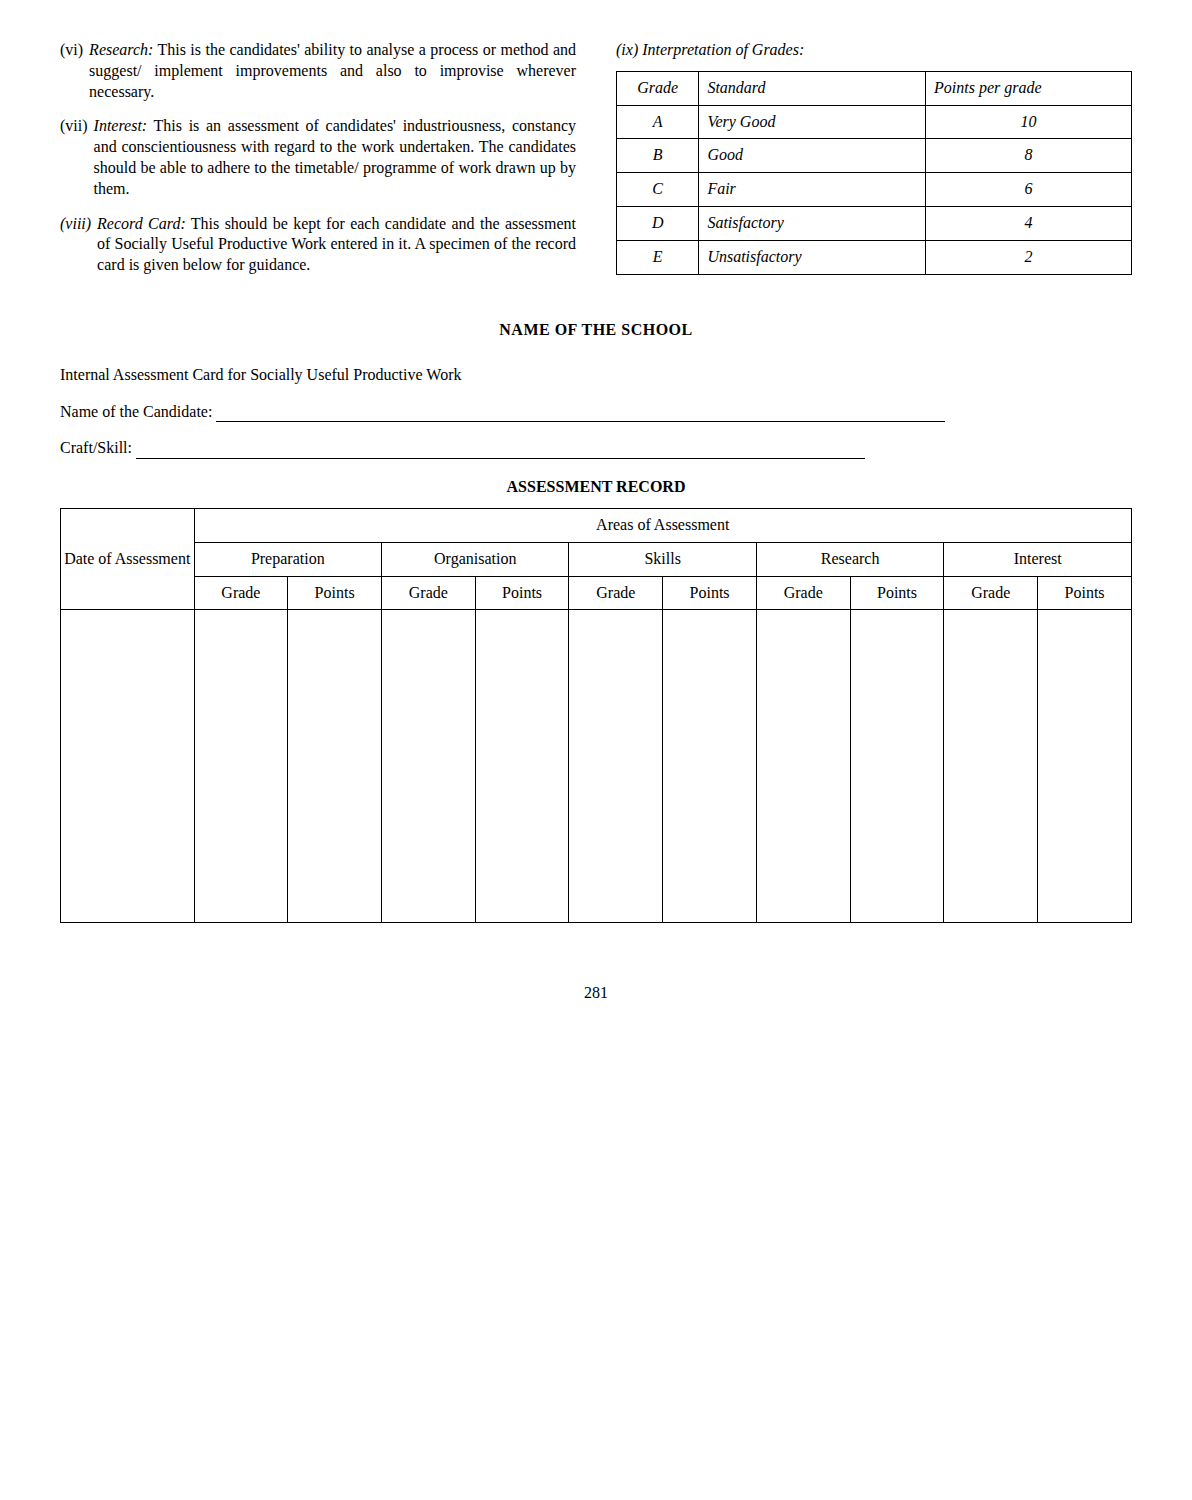(vi) Research: This is the candidates' ability to analyse a process or method and suggest/ implement improvements and also to improvise wherever necessary.
(vii) Interest: This is an assessment of candidates' industriousness, constancy and conscientiousness with regard to the work undertaken. The candidates should be able to adhere to the timetable/ programme of work drawn up by them.
(viii) Record Card: This should be kept for each candidate and the assessment of Socially Useful Productive Work entered in it. A specimen of the record card is given below for guidance.
(ix) Interpretation of Grades:
| Grade | Standard | Points per grade |
| --- | --- | --- |
| A | Very Good | 10 |
| B | Good | 8 |
| C | Fair | 6 |
| D | Satisfactory | 4 |
| E | Unsatisfactory | 2 |
NAME OF THE SCHOOL
Internal Assessment Card for Socially Useful Productive Work
Name of the Candidate:
Craft/Skill:
ASSESSMENT RECORD
| Date of Assessment | Areas of Assessment |
| --- | --- |
| Preparation | Organisation | Skills | Research | Interest |
| Grade | Points | Grade | Points | Grade | Points | Grade | Points | Grade | Points |
281